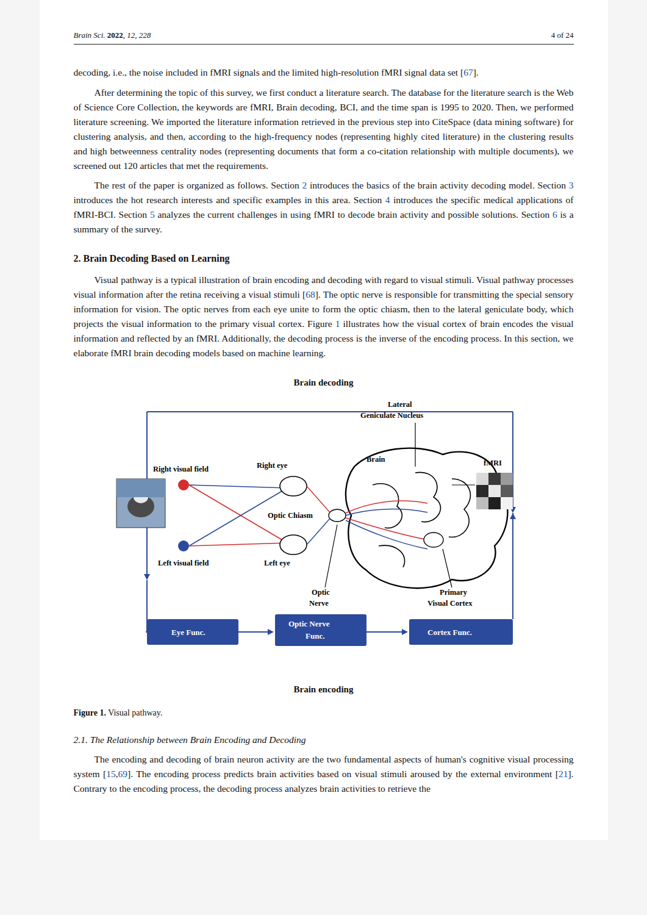Brain Sci. 2022, 12, 228 4 of 24
decoding, i.e., the noise included in fMRI signals and the limited high-resolution fMRI signal data set [67].
After determining the topic of this survey, we first conduct a literature search. The database for the literature search is the Web of Science Core Collection, the keywords are fMRI, Brain decoding, BCI, and the time span is 1995 to 2020. Then, we performed literature screening. We imported the literature information retrieved in the previous step into CiteSpace (data mining software) for clustering analysis, and then, according to the high-frequency nodes (representing highly cited literature) in the clustering results and high betweenness centrality nodes (representing documents that form a co-citation relationship with multiple documents), we screened out 120 articles that met the requirements.
The rest of the paper is organized as follows. Section 2 introduces the basics of the brain activity decoding model. Section 3 introduces the hot research interests and specific examples in this area. Section 4 introduces the specific medical applications of fMRI-BCI. Section 5 analyzes the current challenges in using fMRI to decode brain activity and possible solutions. Section 6 is a summary of the survey.
2. Brain Decoding Based on Learning
Visual pathway is a typical illustration of brain encoding and decoding with regard to visual stimuli. Visual pathway processes visual information after the retina receiving a visual stimuli [68]. The optic nerve is responsible for transmitting the special sensory information for vision. The optic nerves from each eye unite to form the optic chiasm, then to the lateral geniculate body, which projects the visual information to the primary visual cortex. Figure 1 illustrates how the visual cortex of brain encodes the visual information and reflected by an fMRI. Additionally, the decoding process is the inverse of the encoding process. In this section, we elaborate fMRI brain decoding models based on machine learning.
Brain decoding
Right visual field Left visual field Right eye Left eye Optic Chiasm Lateral Geniculate Nucleus Brain Optic Nerve Primary Visual Cortex fMRI Eye Func. Optic Nerve Func. Cortex Func.
Brain encoding
Figure 1. Visual pathway.
2.1. The Relationship between Brain Encoding and Decoding
The encoding and decoding of brain neuron activity are the two fundamental aspects of human's cognitive visual processing system [15,69]. The encoding process predicts brain activities based on visual stimuli aroused by the external environment [21]. Contrary to the encoding process, the decoding process analyzes brain activities to retrieve the